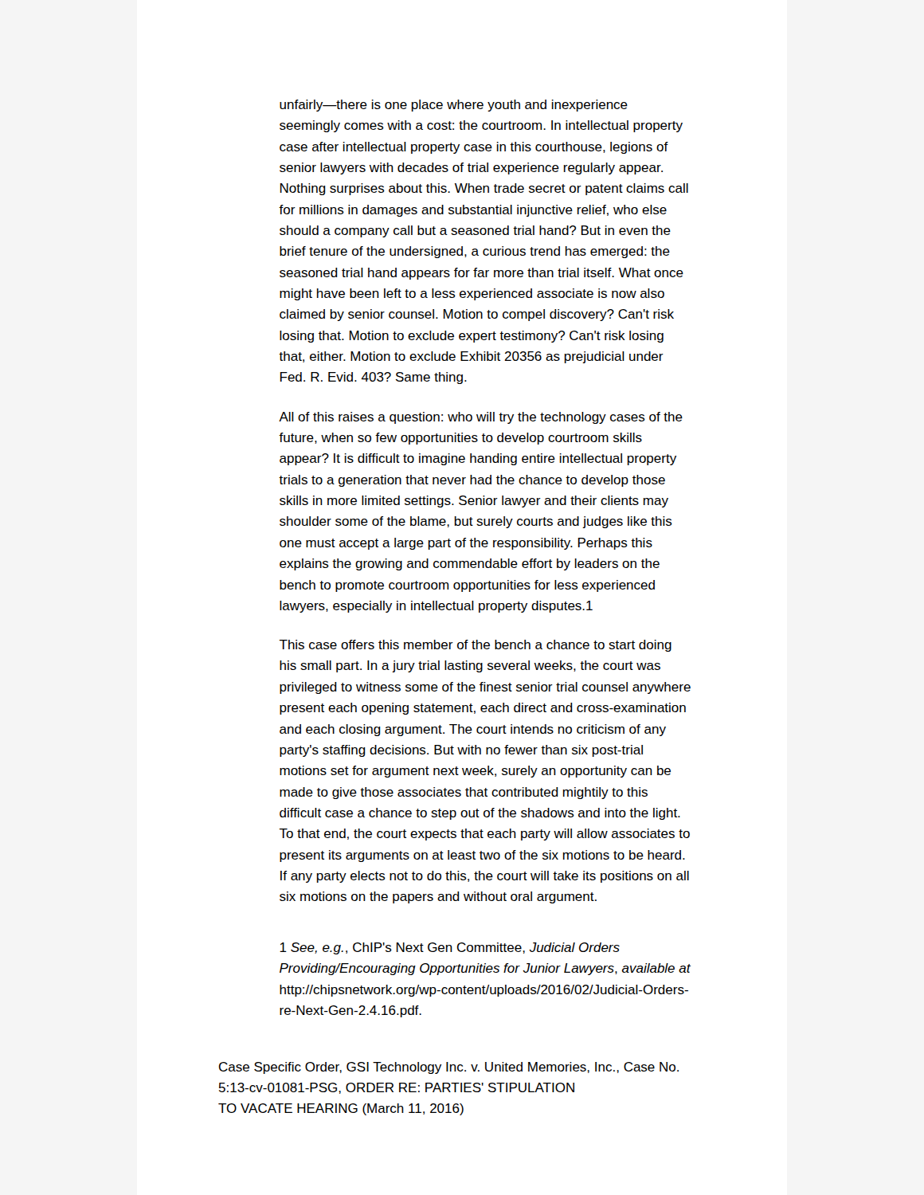unfairly—there is one place where youth and inexperience seemingly comes with a cost: the courtroom. In intellectual property case after intellectual property case in this courthouse, legions of senior lawyers with decades of trial experience regularly appear. Nothing surprises about this. When trade secret or patent claims call for millions in damages and substantial injunctive relief, who else should a company call but a seasoned trial hand? But in even the brief tenure of the undersigned, a curious trend has emerged: the seasoned trial hand appears for far more than trial itself. What once might have been left to a less experienced associate is now also claimed by senior counsel. Motion to compel discovery? Can't risk losing that. Motion to exclude expert testimony? Can't risk losing that, either. Motion to exclude Exhibit 20356 as prejudicial under Fed. R. Evid. 403? Same thing.
All of this raises a question: who will try the technology cases of the future, when so few opportunities to develop courtroom skills appear? It is difficult to imagine handing entire intellectual property trials to a generation that never had the chance to develop those skills in more limited settings. Senior lawyer and their clients may shoulder some of the blame, but surely courts and judges like this one must accept a large part of the responsibility. Perhaps this explains the growing and commendable effort by leaders on the bench to promote courtroom opportunities for less experienced lawyers, especially in intellectual property disputes.1
This case offers this member of the bench a chance to start doing his small part. In a jury trial lasting several weeks, the court was privileged to witness some of the finest senior trial counsel anywhere present each opening statement, each direct and cross-examination and each closing argument. The court intends no criticism of any party's staffing decisions. But with no fewer than six post-trial motions set for argument next week, surely an opportunity can be made to give those associates that contributed mightily to this difficult case a chance to step out of the shadows and into the light. To that end, the court expects that each party will allow associates to present its arguments on at least two of the six motions to be heard. If any party elects not to do this, the court will take its positions on all six motions on the papers and without oral argument.
1 See, e.g., ChIP's Next Gen Committee, Judicial Orders Providing/Encouraging Opportunities for Junior Lawyers, available at http://chipsnetwork.org/wp-content/uploads/2016/02/Judicial-Orders-re-Next-Gen-2.4.16.pdf.
Case Specific Order, GSI Technology Inc. v. United Memories, Inc., Case No. 5:13-cv-01081-PSG, ORDER RE: PARTIES' STIPULATION
TO VACATE HEARING (March 11, 2016)